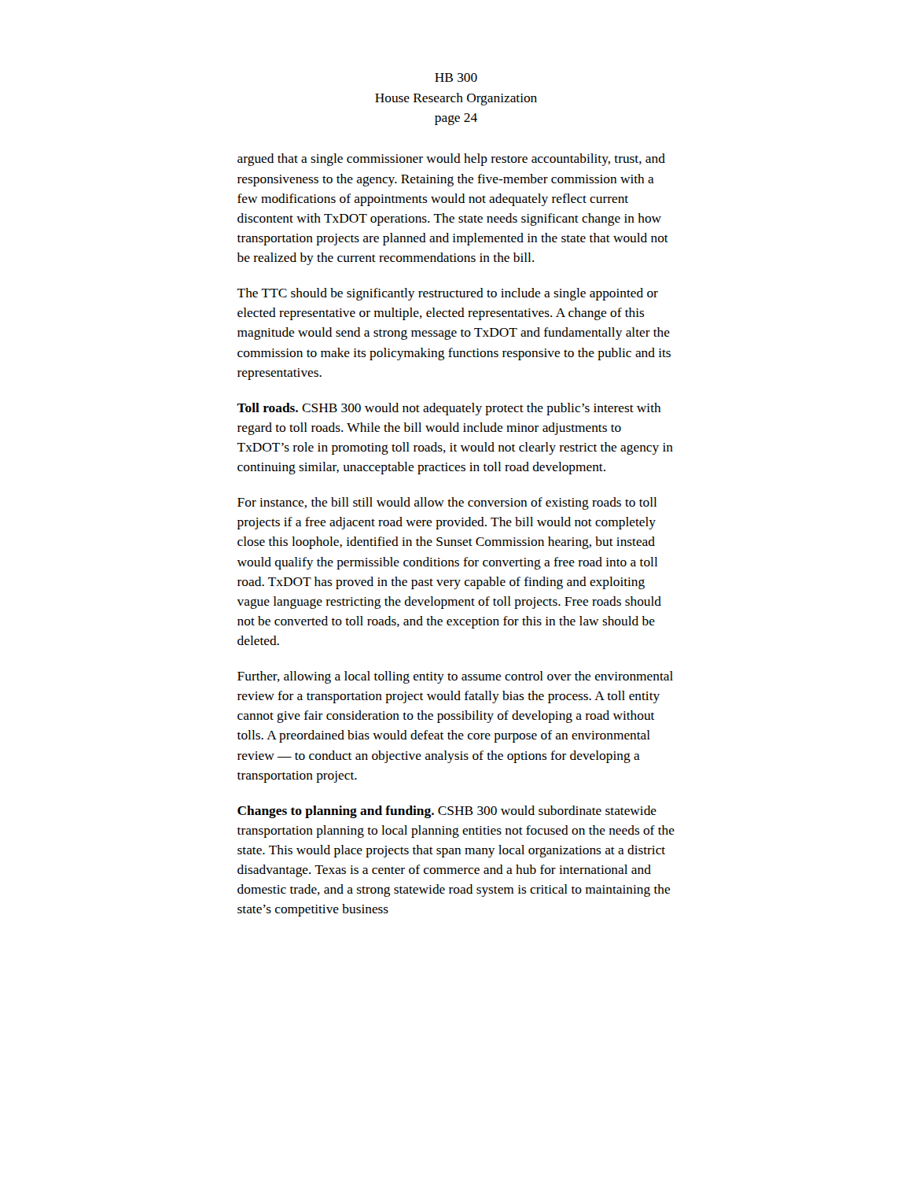HB 300 House Research Organization page 24
argued that a single commissioner would help restore accountability, trust, and responsiveness to the agency. Retaining the five-member commission with a few modifications of appointments would not adequately reflect current discontent with TxDOT operations. The state needs significant change in how transportation projects are planned and implemented in the state that would not be realized by the current recommendations in the bill.
The TTC should be significantly restructured to include a single appointed or elected representative or multiple, elected representatives. A change of this magnitude would send a strong message to TxDOT and fundamentally alter the commission to make its policymaking functions responsive to the public and its representatives.
Toll roads. CSHB 300 would not adequately protect the public’s interest with regard to toll roads. While the bill would include minor adjustments to TxDOT’s role in promoting toll roads, it would not clearly restrict the agency in continuing similar, unacceptable practices in toll road development.
For instance, the bill still would allow the conversion of existing roads to toll projects if a free adjacent road were provided. The bill would not completely close this loophole, identified in the Sunset Commission hearing, but instead would qualify the permissible conditions for converting a free road into a toll road. TxDOT has proved in the past very capable of finding and exploiting vague language restricting the development of toll projects. Free roads should not be converted to toll roads, and the exception for this in the law should be deleted.
Further, allowing a local tolling entity to assume control over the environmental review for a transportation project would fatally bias the process. A toll entity cannot give fair consideration to the possibility of developing a road without tolls. A preordained bias would defeat the core purpose of an environmental review — to conduct an objective analysis of the options for developing a transportation project.
Changes to planning and funding. CSHB 300 would subordinate statewide transportation planning to local planning entities not focused on the needs of the state. This would place projects that span many local organizations at a district disadvantage. Texas is a center of commerce and a hub for international and domestic trade, and a strong statewide road system is critical to maintaining the state’s competitive business